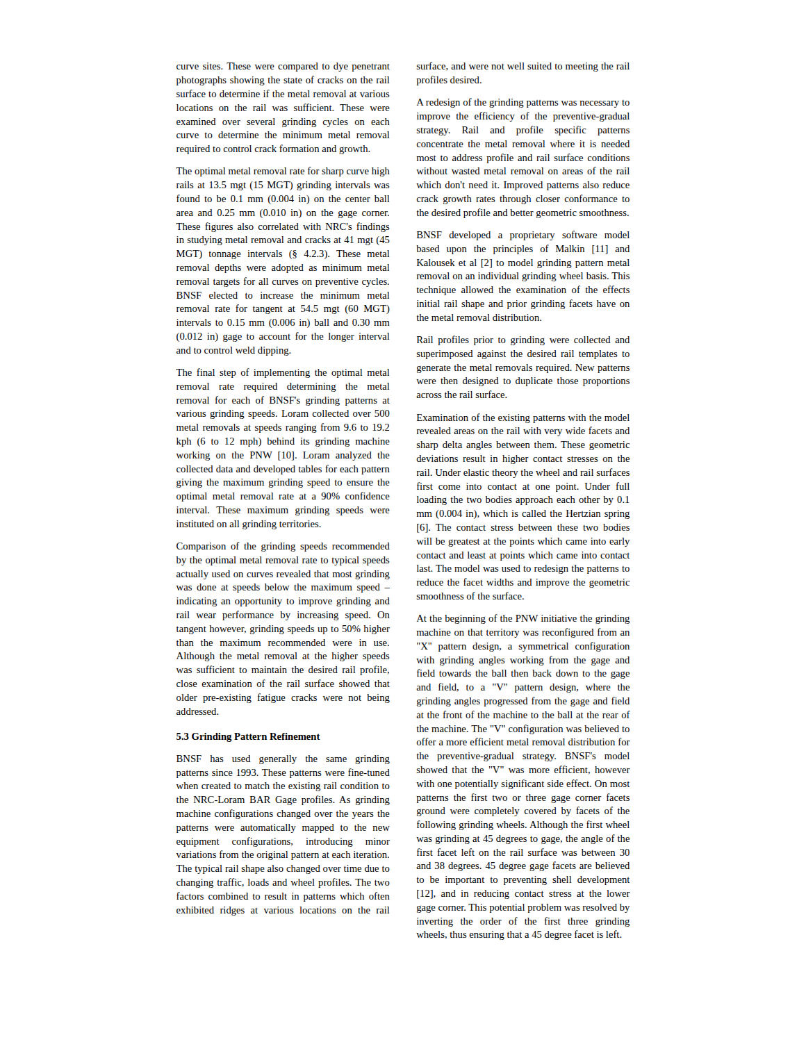curve sites. These were compared to dye penetrant photographs showing the state of cracks on the rail surface to determine if the metal removal at various locations on the rail was sufficient. These were examined over several grinding cycles on each curve to determine the minimum metal removal required to control crack formation and growth.
The optimal metal removal rate for sharp curve high rails at 13.5 mgt (15 MGT) grinding intervals was found to be 0.1 mm (0.004 in) on the center ball area and 0.25 mm (0.010 in) on the gage corner. These figures also correlated with NRC's findings in studying metal removal and cracks at 41 mgt (45 MGT) tonnage intervals (§ 4.2.3). These metal removal depths were adopted as minimum metal removal targets for all curves on preventive cycles. BNSF elected to increase the minimum metal removal rate for tangent at 54.5 mgt (60 MGT) intervals to 0.15 mm (0.006 in) ball and 0.30 mm (0.012 in) gage to account for the longer interval and to control weld dipping.
The final step of implementing the optimal metal removal rate required determining the metal removal for each of BNSF's grinding patterns at various grinding speeds. Loram collected over 500 metal removals at speeds ranging from 9.6 to 19.2 kph (6 to 12 mph) behind its grinding machine working on the PNW [10]. Loram analyzed the collected data and developed tables for each pattern giving the maximum grinding speed to ensure the optimal metal removal rate at a 90% confidence interval. These maximum grinding speeds were instituted on all grinding territories.
Comparison of the grinding speeds recommended by the optimal metal removal rate to typical speeds actually used on curves revealed that most grinding was done at speeds below the maximum speed – indicating an opportunity to improve grinding and rail wear performance by increasing speed. On tangent however, grinding speeds up to 50% higher than the maximum recommended were in use. Although the metal removal at the higher speeds was sufficient to maintain the desired rail profile, close examination of the rail surface showed that older pre-existing fatigue cracks were not being addressed.
5.3 Grinding Pattern Refinement
BNSF has used generally the same grinding patterns since 1993. These patterns were fine-tuned when created to match the existing rail condition to the NRC-Loram BAR Gage profiles. As grinding machine configurations changed over the years the patterns were automatically mapped to the new equipment configurations, introducing minor variations from the original pattern at each iteration. The typical rail shape also changed over time due to changing traffic, loads and wheel profiles. The two factors combined to result in patterns which often exhibited ridges at various locations on the rail surface, and were not well suited to meeting the rail profiles desired.
A redesign of the grinding patterns was necessary to improve the efficiency of the preventive-gradual strategy. Rail and profile specific patterns concentrate the metal removal where it is needed most to address profile and rail surface conditions without wasted metal removal on areas of the rail which don't need it. Improved patterns also reduce crack growth rates through closer conformance to the desired profile and better geometric smoothness.
BNSF developed a proprietary software model based upon the principles of Malkin [11] and Kalousek et al [2] to model grinding pattern metal removal on an individual grinding wheel basis. This technique allowed the examination of the effects initial rail shape and prior grinding facets have on the metal removal distribution.
Rail profiles prior to grinding were collected and superimposed against the desired rail templates to generate the metal removals required. New patterns were then designed to duplicate those proportions across the rail surface.
Examination of the existing patterns with the model revealed areas on the rail with very wide facets and sharp delta angles between them. These geometric deviations result in higher contact stresses on the rail. Under elastic theory the wheel and rail surfaces first come into contact at one point. Under full loading the two bodies approach each other by 0.1 mm (0.004 in), which is called the Hertzian spring [6]. The contact stress between these two bodies will be greatest at the points which came into early contact and least at points which came into contact last. The model was used to redesign the patterns to reduce the facet widths and improve the geometric smoothness of the surface.
At the beginning of the PNW initiative the grinding machine on that territory was reconfigured from an "X" pattern design, a symmetrical configuration with grinding angles working from the gage and field towards the ball then back down to the gage and field, to a "V" pattern design, where the grinding angles progressed from the gage and field at the front of the machine to the ball at the rear of the machine. The "V" configuration was believed to offer a more efficient metal removal distribution for the preventive-gradual strategy. BNSF's model showed that the "V" was more efficient, however with one potentially significant side effect. On most patterns the first two or three gage corner facets ground were completely covered by facets of the following grinding wheels. Although the first wheel was grinding at 45 degrees to gage, the angle of the first facet left on the rail surface was between 30 and 38 degrees. 45 degree gage facets are believed to be important to preventing shell development [12], and in reducing contact stress at the lower gage corner. This potential problem was resolved by inverting the order of the first three grinding wheels, thus ensuring that a 45 degree facet is left.